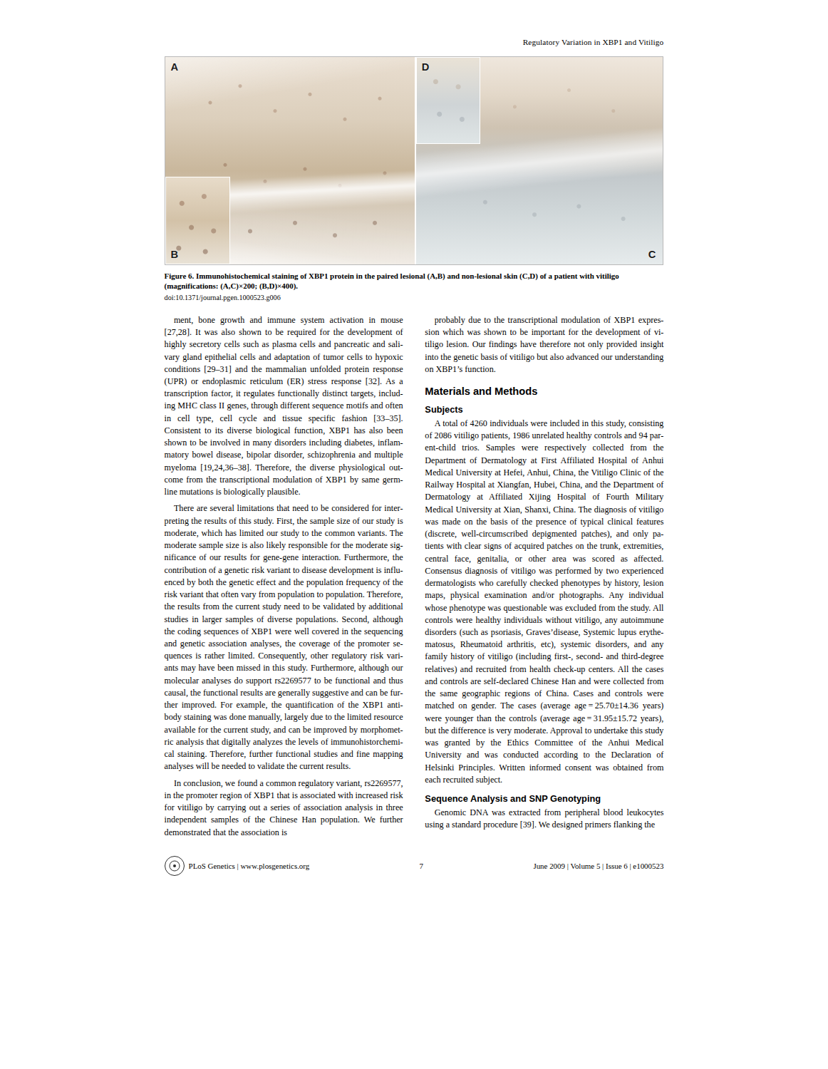Regulatory Variation in XBP1 and Vitiligo
A B
D C
Figure 6. Immunohistochemical staining of XBP1 protein in the paired lesional (A,B) and non-lesional skin (C,D) of a patient with vitiligo (magnifications: (A,C)×200; (B,D)×400). doi:10.1371/journal.pgen.1000523.g006
ment, bone growth and immune system activation in mouse [27,28]. It was also shown to be required for the development of highly secretory cells such as plasma cells and pancreatic and salivary gland epithelial cells and adaptation of tumor cells to hypoxic conditions [29–31] and the mammalian unfolded protein response (UPR) or endoplasmic reticulum (ER) stress response [32]. As a transcription factor, it regulates functionally distinct targets, including MHC class II genes, through different sequence motifs and often in cell type, cell cycle and tissue specific fashion [33–35]. Consistent to its diverse biological function, XBP1 has also been shown to be involved in many disorders including diabetes, inflammatory bowel disease, bipolar disorder, schizophrenia and multiple myeloma [19,24,36–38]. Therefore, the diverse physiological outcome from the transcriptional modulation of XBP1 by same germ-line mutations is biologically plausible.
There are several limitations that need to be considered for interpreting the results of this study. First, the sample size of our study is moderate, which has limited our study to the common variants. The moderate sample size is also likely responsible for the moderate significance of our results for gene-gene interaction. Furthermore, the contribution of a genetic risk variant to disease development is influenced by both the genetic effect and the population frequency of the risk variant that often vary from population to population. Therefore, the results from the current study need to be validated by additional studies in larger samples of diverse populations. Second, although the coding sequences of XBP1 were well covered in the sequencing and genetic association analyses, the coverage of the promoter sequences is rather limited. Consequently, other regulatory risk variants may have been missed in this study. Furthermore, although our molecular analyses do support rs2269577 to be functional and thus causal, the functional results are generally suggestive and can be further improved. For example, the quantification of the XBP1 antibody staining was done manually, largely due to the limited resource available for the current study, and can be improved by morphometric analysis that digitally analyzes the levels of immunohistorchemical staining. Therefore, further functional studies and fine mapping analyses will be needed to validate the current results.
In conclusion, we found a common regulatory variant, rs2269577, in the promoter region of XBP1 that is associated with increased risk for vitiligo by carrying out a series of association analysis in three independent samples of the Chinese Han population. We further demonstrated that the association is
probably due to the transcriptional modulation of XBP1 expression which was shown to be important for the development of vitiligo lesion. Our findings have therefore not only provided insight into the genetic basis of vitiligo but also advanced our understanding on XBP1’s function.
Materials and Methods
Subjects
A total of 4260 individuals were included in this study, consisting of 2086 vitiligo patients, 1986 unrelated healthy controls and 94 parent-child trios. Samples were respectively collected from the Department of Dermatology at First Affiliated Hospital of Anhui Medical University at Hefei, Anhui, China, the Vitiligo Clinic of the Railway Hospital at Xiangfan, Hubei, China, and the Department of Dermatology at Affiliated Xijing Hospital of Fourth Military Medical University at Xian, Shanxi, China. The diagnosis of vitiligo was made on the basis of the presence of typical clinical features (discrete, well-circumscribed depigmented patches), and only patients with clear signs of acquired patches on the trunk, extremities, central face, genitalia, or other area was scored as affected. Consensus diagnosis of vitiligo was performed by two experienced dermatologists who carefully checked phenotypes by history, lesion maps, physical examination and/or photographs. Any individual whose phenotype was questionable was excluded from the study. All controls were healthy individuals without vitiligo, any autoimmune disorders (such as psoriasis, Graves’disease, Systemic lupus erythematosus, Rheumatoid arthritis, etc), systemic disorders, and any family history of vitiligo (including first-, second- and third-degree relatives) and recruited from health check-up centers. All the cases and controls are self-declared Chinese Han and were collected from the same geographic regions of China. Cases and controls were matched on gender. The cases (average age = 25.70±14.36 years) were younger than the controls (average age = 31.95±15.72 years), but the difference is very moderate. Approval to undertake this study was granted by the Ethics Committee of the Anhui Medical University and was conducted according to the Declaration of Helsinki Principles. Written informed consent was obtained from each recruited subject.
Sequence Analysis and SNP Genotyping
Genomic DNA was extracted from peripheral blood leukocytes using a standard procedure [39]. We designed primers flanking the
PLoS Genetics | www.plosgenetics.org
7
June 2009 | Volume 5 | Issue 6 | e1000523